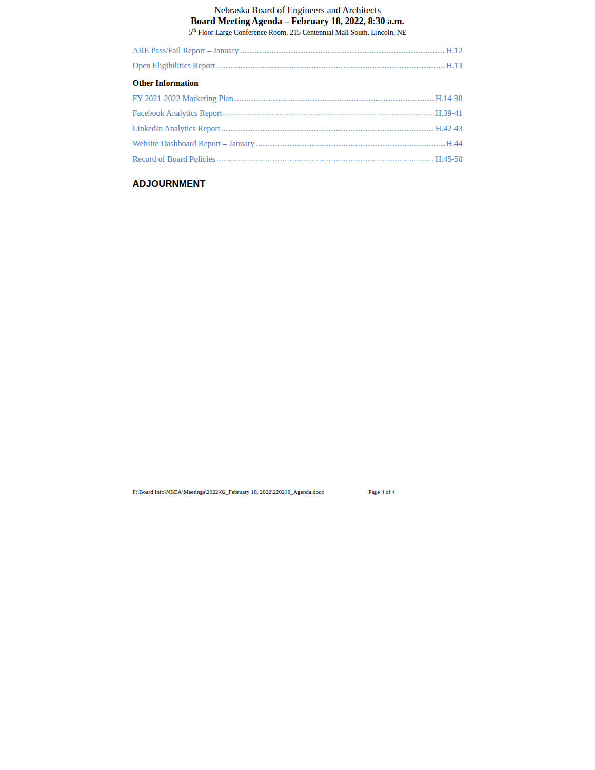Nebraska Board of Engineers and Architects
Board Meeting Agenda – February 18, 2022, 8:30 a.m.
5th Floor Large Conference Room, 215 Centennial Mall South, Lincoln, NE
ARE Pass/Fail Report – January .................................................................................................................................................. H.12
Open Eligibilities Report ............................................................................................................................................................. H.13
Other Information
FY 2021-2022 Marketing Plan ................................................................................................................................................. H.14-38
Facebook Analytics Report ....................................................................................................................................................... H.39-41
LinkedIn Analytics Report ......................................................................................................................................................... H.42-43
Website Dashboard Report – January ....................................................................................................................................... H.44
Record of Board Policies ............................................................................................................................................................. H.45-50
ADJOURNMENT
F:\Board Info\NBEA\Meetings\2022\02_February 18, 2022\220218_Agenda.docx Page 4 of 4